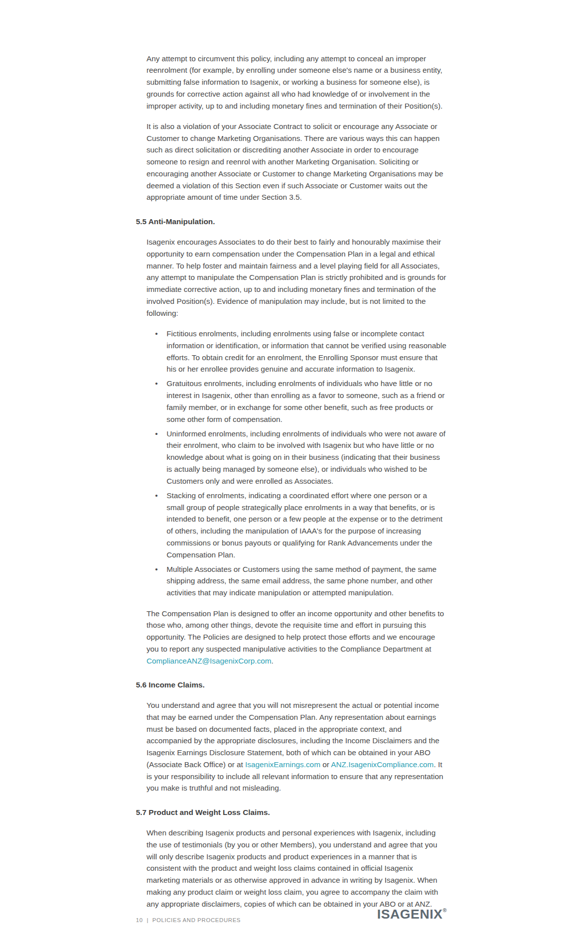Any attempt to circumvent this policy, including any attempt to conceal an improper reenrolment (for example, by enrolling under someone else's name or a business entity, submitting false information to Isagenix, or working a business for someone else), is grounds for corrective action against all who had knowledge of or involvement in the improper activity, up to and including monetary fines and termination of their Position(s).
It is also a violation of your Associate Contract to solicit or encourage any Associate or Customer to change Marketing Organisations. There are various ways this can happen such as direct solicitation or discrediting another Associate in order to encourage someone to resign and reenrol with another Marketing Organisation. Soliciting or encouraging another Associate or Customer to change Marketing Organisations may be deemed a violation of this Section even if such Associate or Customer waits out the appropriate amount of time under Section 3.5.
5.5 Anti-Manipulation.
Isagenix encourages Associates to do their best to fairly and honourably maximise their opportunity to earn compensation under the Compensation Plan in a legal and ethical manner. To help foster and maintain fairness and a level playing field for all Associates, any attempt to manipulate the Compensation Plan is strictly prohibited and is grounds for immediate corrective action, up to and including monetary fines and termination of the involved Position(s). Evidence of manipulation may include, but is not limited to the following:
Fictitious enrolments, including enrolments using false or incomplete contact information or identification, or information that cannot be verified using reasonable efforts. To obtain credit for an enrolment, the Enrolling Sponsor must ensure that his or her enrollee provides genuine and accurate information to Isagenix.
Gratuitous enrolments, including enrolments of individuals who have little or no interest in Isagenix, other than enrolling as a favor to someone, such as a friend or family member, or in exchange for some other benefit, such as free products or some other form of compensation.
Uninformed enrolments, including enrolments of individuals who were not aware of their enrolment, who claim to be involved with Isagenix but who have little or no knowledge about what is going on in their business (indicating that their business is actually being managed by someone else), or individuals who wished to be Customers only and were enrolled as Associates.
Stacking of enrolments, indicating a coordinated effort where one person or a small group of people strategically place enrolments in a way that benefits, or is intended to benefit, one person or a few people at the expense or to the detriment of others, including the manipulation of IAAA's for the purpose of increasing commissions or bonus payouts or qualifying for Rank Advancements under the Compensation Plan.
Multiple Associates or Customers using the same method of payment, the same shipping address, the same email address, the same phone number, and other activities that may indicate manipulation or attempted manipulation.
The Compensation Plan is designed to offer an income opportunity and other benefits to those who, among other things, devote the requisite time and effort in pursuing this opportunity. The Policies are designed to help protect those efforts and we encourage you to report any suspected manipulative activities to the Compliance Department at ComplianceANZ@IsagenixCorp.com.
5.6 Income Claims.
You understand and agree that you will not misrepresent the actual or potential income that may be earned under the Compensation Plan. Any representation about earnings must be based on documented facts, placed in the appropriate context, and accompanied by the appropriate disclosures, including the Income Disclaimers and the Isagenix Earnings Disclosure Statement, both of which can be obtained in your ABO (Associate Back Office) or at IsagenixEarnings.com or ANZ.IsagenixCompliance.com. It is your responsibility to include all relevant information to ensure that any representation you make is truthful and not misleading.
5.7 Product and Weight Loss Claims.
When describing Isagenix products and personal experiences with Isagenix, including the use of testimonials (by you or other Members), you understand and agree that you will only describe Isagenix products and product experiences in a manner that is consistent with the product and weight loss claims contained in official Isagenix marketing materials or as otherwise approved in advance in writing by Isagenix. When making any product claim or weight loss claim, you agree to accompany the claim with any appropriate disclaimers, copies of which can be obtained in your ABO or at ANZ.
10 | POLICIES AND PROCEDURES
ISAGENIX®